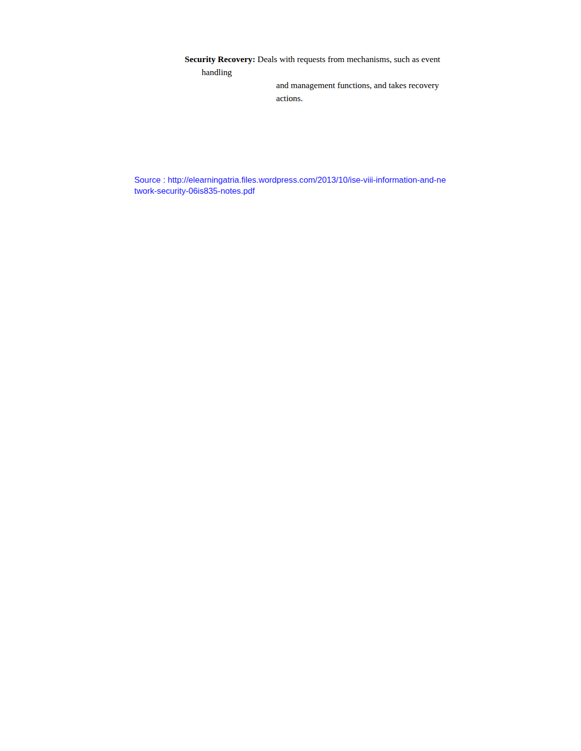Security Recovery: Deals with requests from mechanisms, such as event handling and management functions, and takes recovery actions.
Source : http://elearningatria.files.wordpress.com/2013/10/ise-viii-information-and-network-security-06is835-notes.pdf